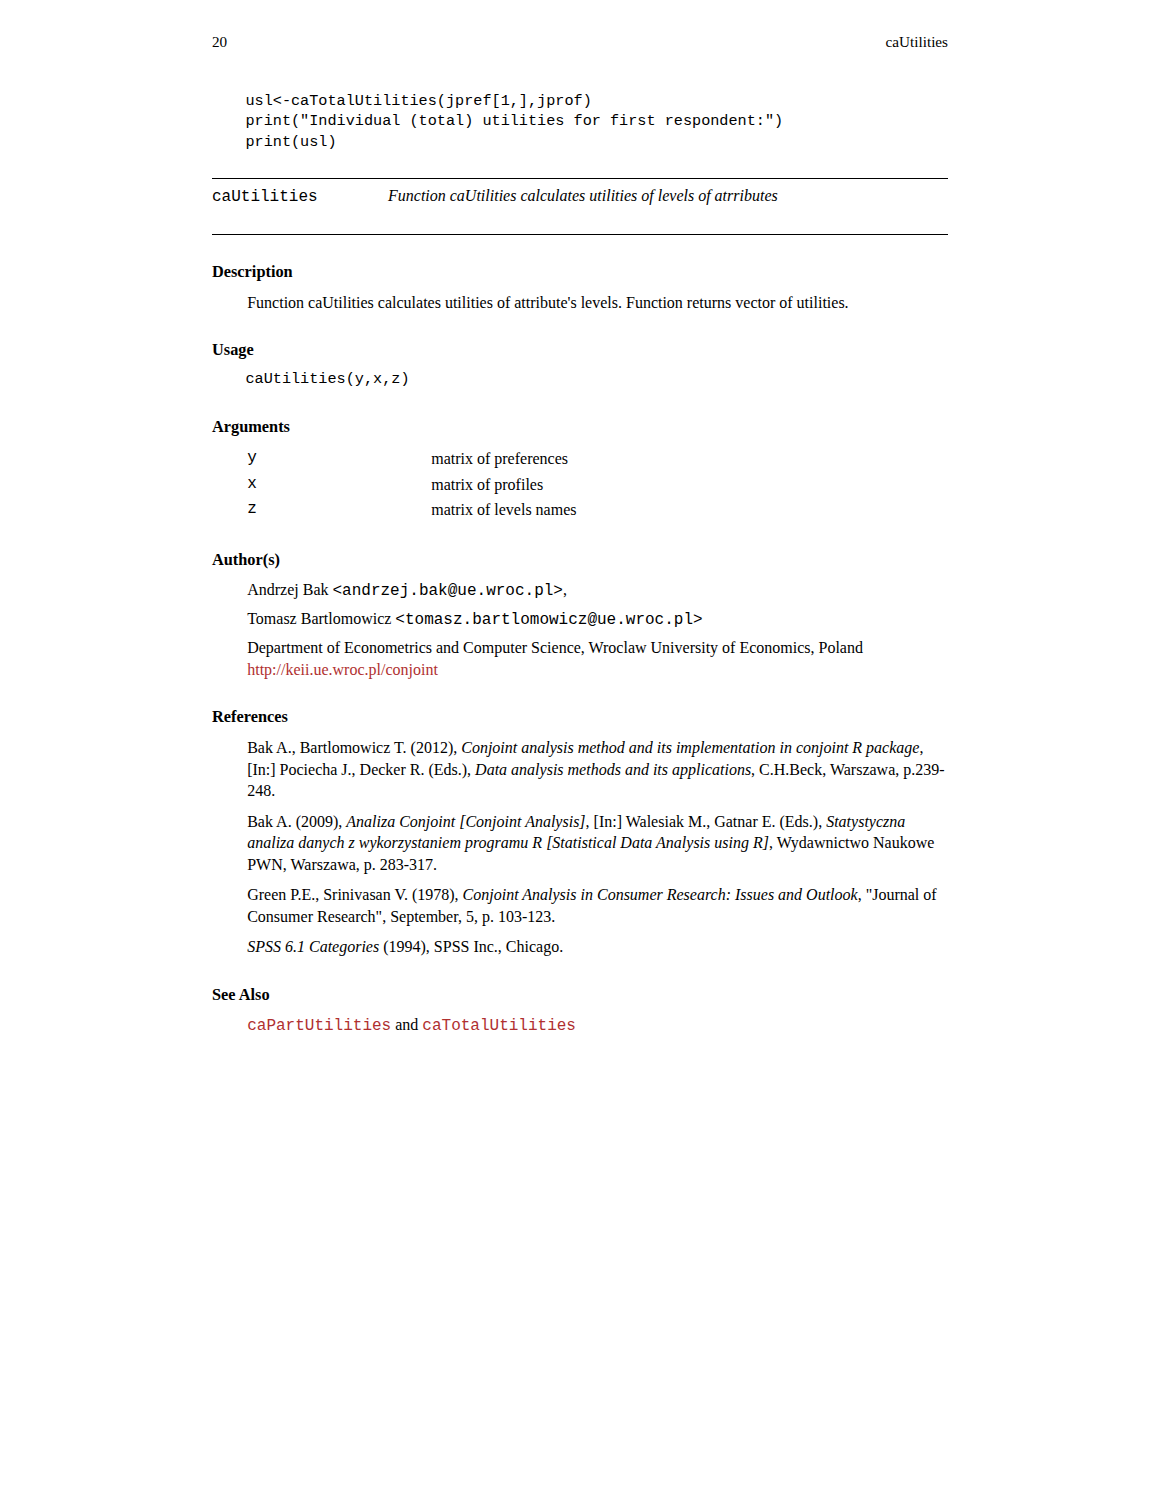20 caUtilities
usl<-caTotalUtilities(jpref[1,],jprof)
print("Individual (total) utilities for first respondent:")
print(usl)
caUtilities Function caUtilities calculates utilities of levels of atrributes
Description
Function caUtilities calculates utilities of attribute's levels. Function returns vector of utilities.
Usage
caUtilities(y,x,z)
Arguments
| y | matrix of preferences |
| x | matrix of profiles |
| z | matrix of levels names |
Author(s)
Andrzej Bak <andrzej.bak@ue.wroc.pl>,
Tomasz Bartlomowicz <tomasz.bartlomowicz@ue.wroc.pl>
Department of Econometrics and Computer Science, Wroclaw University of Economics, Poland
http://keii.ue.wroc.pl/conjoint
References
Bak A., Bartlomowicz T. (2012), Conjoint analysis method and its implementation in conjoint R package, [In:] Pociecha J., Decker R. (Eds.), Data analysis methods and its applications, C.H.Beck, Warszawa, p.239-248.
Bak A. (2009), Analiza Conjoint [Conjoint Analysis], [In:] Walesiak M., Gatnar E. (Eds.), Statystyczna analiza danych z wykorzystaniem programu R [Statistical Data Analysis using R], Wydawnictwo Naukowe PWN, Warszawa, p. 283-317.
Green P.E., Srinivasan V. (1978), Conjoint Analysis in Consumer Research: Issues and Outlook, "Journal of Consumer Research", September, 5, p. 103-123.
SPSS 6.1 Categories (1994), SPSS Inc., Chicago.
See Also
caPartUtilities and caTotalUtilities